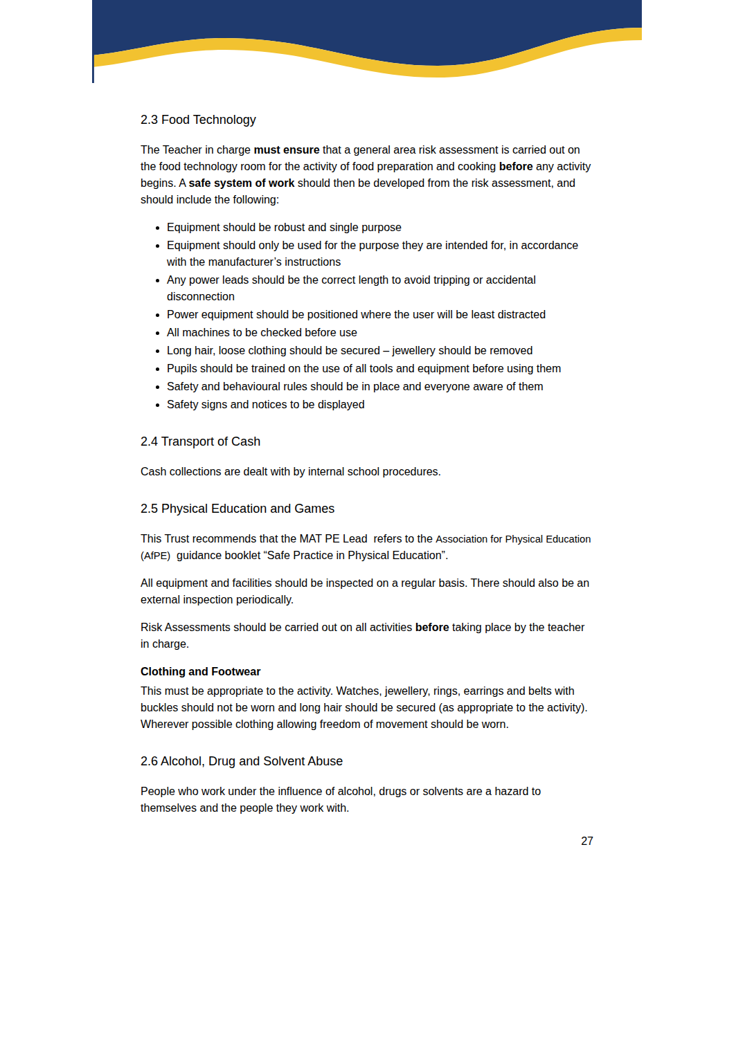2.3 Food Technology
The Teacher in charge must ensure that a general area risk assessment is carried out on the food technology room for the activity of food preparation and cooking before any activity begins. A safe system of work should then be developed from the risk assessment, and should include the following:
Equipment should be robust and single purpose
Equipment should only be used for the purpose they are intended for, in accordance with the manufacturer’s instructions
Any power leads should be the correct length to avoid tripping or accidental disconnection
Power equipment should be positioned where the user will be least distracted
All machines to be checked before use
Long hair, loose clothing should be secured – jewellery should be removed
Pupils should be trained on the use of all tools and equipment before using them
Safety and behavioural rules should be in place and everyone aware of them
Safety signs and notices to be displayed
2.4 Transport of Cash
Cash collections are dealt with by internal school procedures.
2.5 Physical Education and Games
This Trust recommends that the MAT PE Lead refers to the Association for Physical Education (AfPE) guidance booklet “Safe Practice in Physical Education”.
All equipment and facilities should be inspected on a regular basis. There should also be an external inspection periodically.
Risk Assessments should be carried out on all activities before taking place by the teacher in charge.
Clothing and Footwear
This must be appropriate to the activity. Watches, jewellery, rings, earrings and belts with buckles should not be worn and long hair should be secured (as appropriate to the activity). Wherever possible clothing allowing freedom of movement should be worn.
2.6 Alcohol, Drug and Solvent Abuse
People who work under the influence of alcohol, drugs or solvents are a hazard to themselves and the people they work with.
27